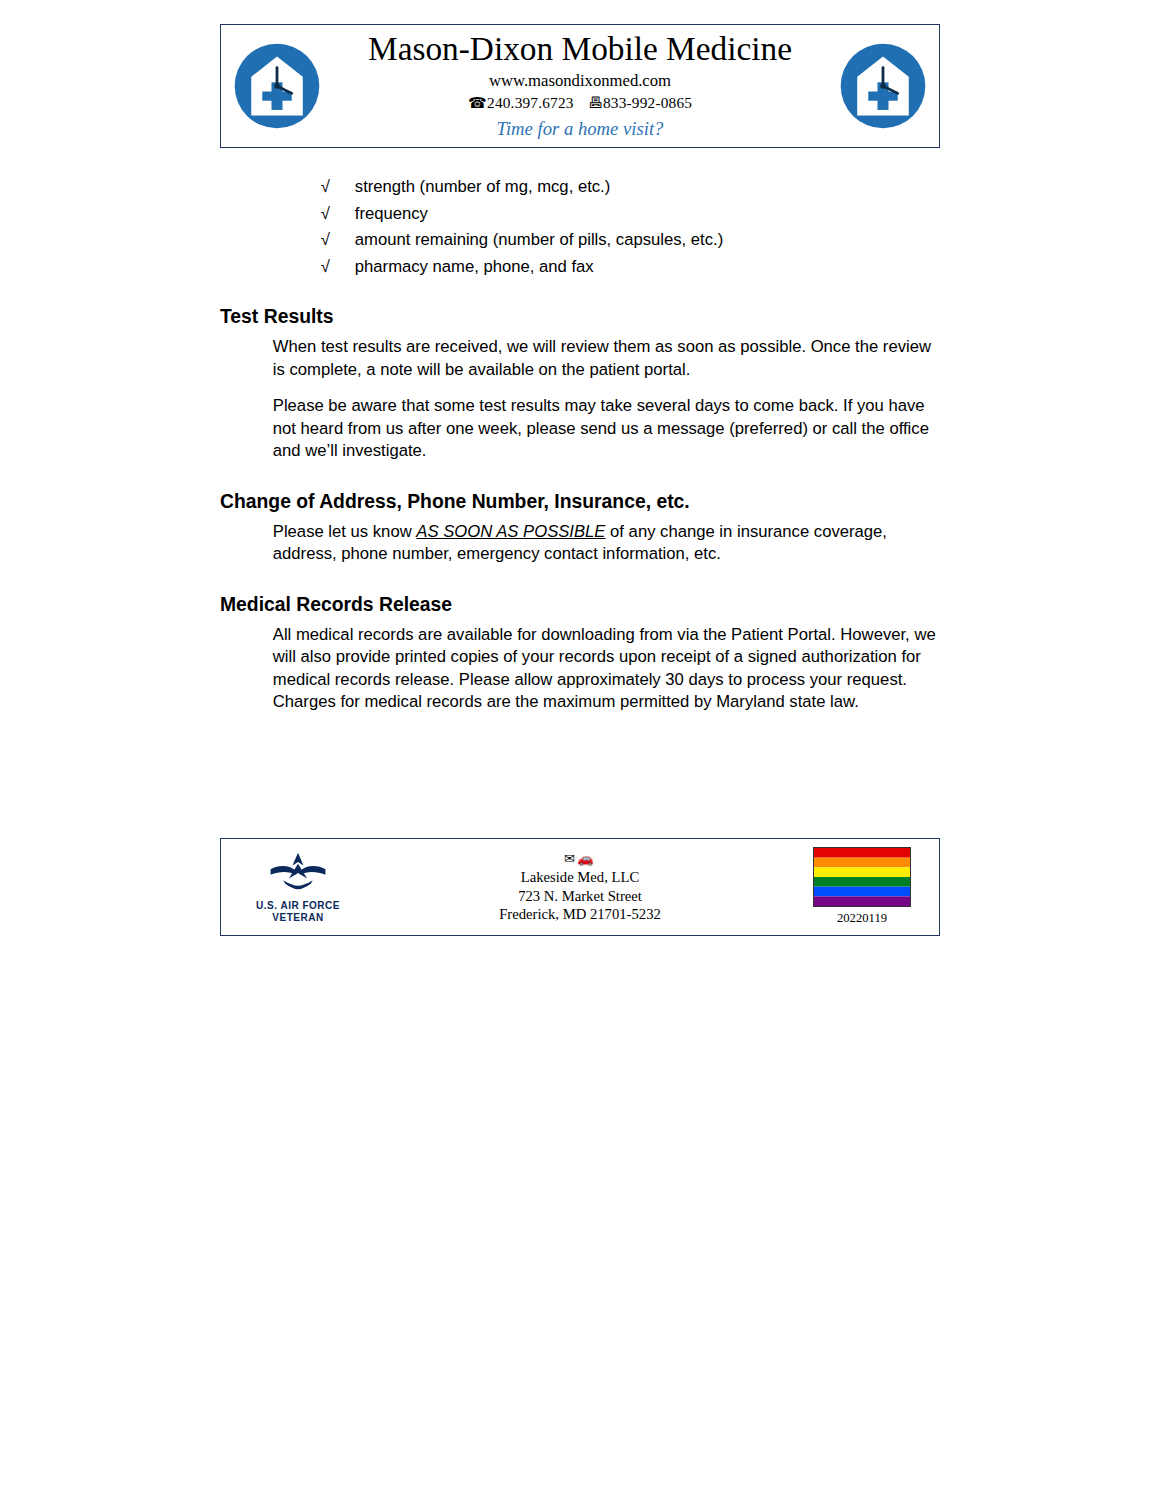Mason-Dixon Mobile Medicine
www.masondixonmed.com
☎240.397.6723 🖷833-992-0865
Time for a home visit?
strength (number of mg, mcg, etc.)
frequency
amount remaining (number of pills, capsules, etc.)
pharmacy name, phone, and fax
Test Results
When test results are received, we will review them as soon as possible. Once the review is complete, a note will be available on the patient portal.
Please be aware that some test results may take several days to come back. If you have not heard from us after one week, please send us a message (preferred) or call the office and we’ll investigate.
Change of Address, Phone Number, Insurance, etc.
Please let us know AS SOON AS POSSIBLE of any change in insurance coverage, address, phone number, emergency contact information, etc.
Medical Records Release
All medical records are available for downloading from via the Patient Portal. However, we will also provide printed copies of your records upon receipt of a signed authorization for medical records release. Please allow approximately 30 days to process your request. Charges for medical records are the maximum permitted by Maryland state law.
U.S. AIR FORCE
VETERAN
✉🚗
Lakeside Med, LLC
723 N. Market Street
Frederick, MD 21701-5232
20220119